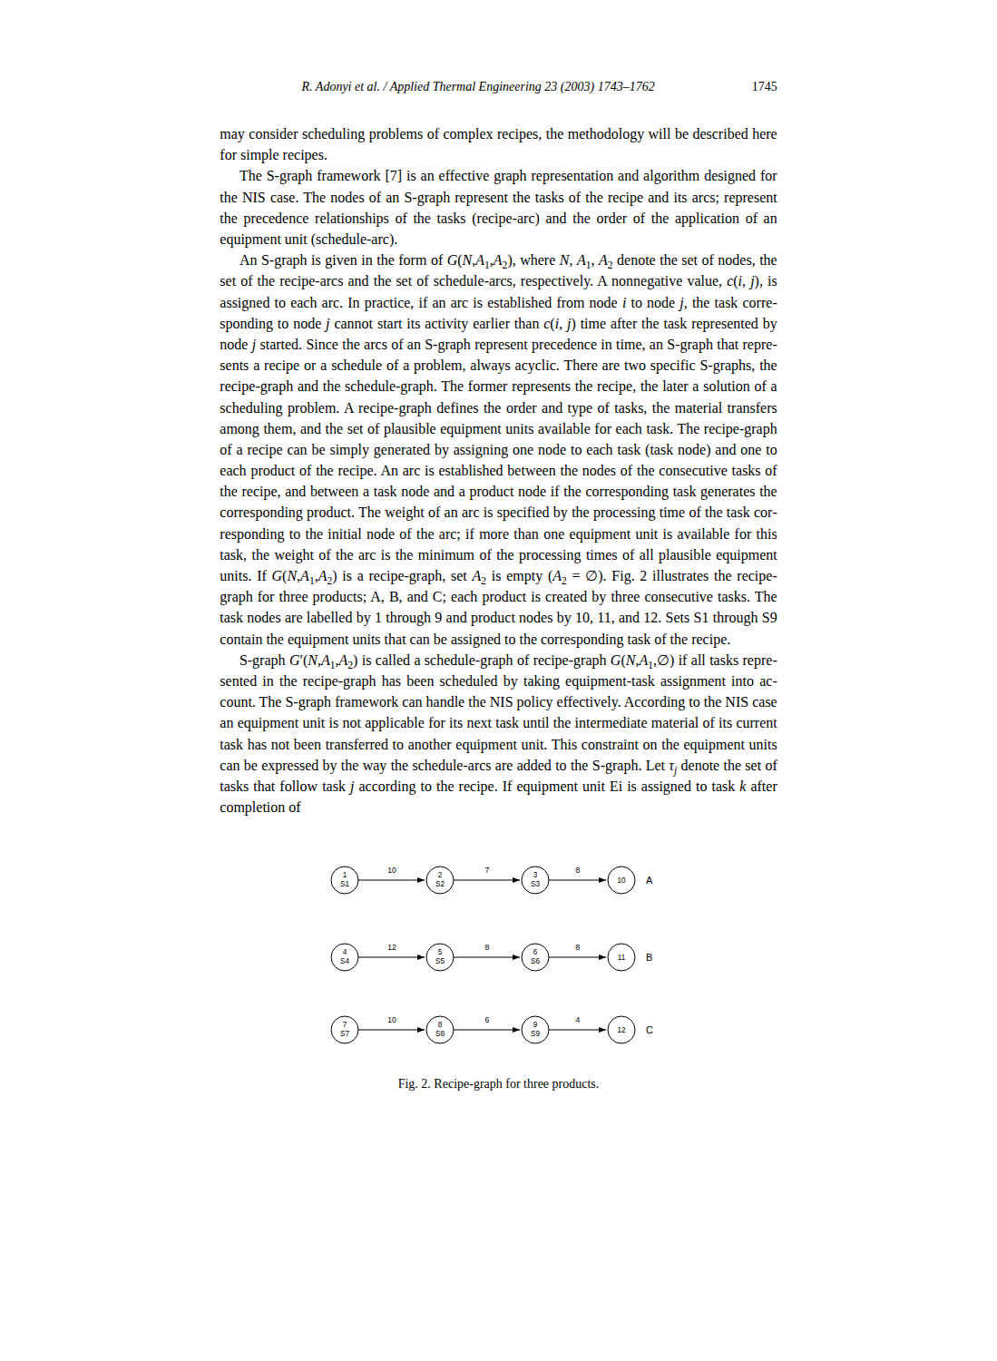R. Adonyi et al. / Applied Thermal Engineering 23 (2003) 1743–1762 1745
may consider scheduling problems of complex recipes, the methodology will be described here for simple recipes.
The S-graph framework [7] is an effective graph representation and algorithm designed for the NIS case. The nodes of an S-graph represent the tasks of the recipe and its arcs; represent the precedence relationships of the tasks (recipe-arc) and the order of the application of an equipment unit (schedule-arc).
An S-graph is given in the form of G(N,A1,A2), where N, A1, A2 denote the set of nodes, the set of the recipe-arcs and the set of schedule-arcs, respectively. A nonnegative value, c(i, j), is assigned to each arc. In practice, if an arc is established from node i to node j, the task corresponding to node j cannot start its activity earlier than c(i, j) time after the task represented by node j started. Since the arcs of an S-graph represent precedence in time, an S-graph that represents a recipe or a schedule of a problem, always acyclic. There are two specific S-graphs, the recipe-graph and the schedule-graph. The former represents the recipe, the later a solution of a scheduling problem. A recipe-graph defines the order and type of tasks, the material transfers among them, and the set of plausible equipment units available for each task. The recipe-graph of a recipe can be simply generated by assigning one node to each task (task node) and one to each product of the recipe. An arc is established between the nodes of the consecutive tasks of the recipe, and between a task node and a product node if the corresponding task generates the corresponding product. The weight of an arc is specified by the processing time of the task corresponding to the initial node of the arc; if more than one equipment unit is available for this task, the weight of the arc is the minimum of the processing times of all plausible equipment units. If G(N,A1,A2) is a recipe-graph, set A2 is empty (A2 = ∅). Fig. 2 illustrates the recipe-graph for three products; A, B, and C; each product is created by three consecutive tasks. The task nodes are labelled by 1 through 9 and product nodes by 10, 11, and 12. Sets S1 through S9 contain the equipment units that can be assigned to the corresponding task of the recipe.
S-graph G′(N,A1,A2) is called a schedule-graph of recipe-graph G(N,A1,∅) if all tasks represented in the recipe-graph has been scheduled by taking equipment-task assignment into account. The S-graph framework can handle the NIS policy effectively. According to the NIS case an equipment unit is not applicable for its next task until the intermediate material of its current task has not been transferred to another equipment unit. This constraint on the equipment units can be expressed by the way the schedule-arcs are added to the S-graph. Let τj denote the set of tasks that follow task j according to the recipe. If equipment unit Ei is assigned to task k after completion of
1 S1 10 2 S2 7 3 S3 8 10 A 4 S4 12 5 S5 8 6 S6 8 11 B 7 S7 10 8 S8 6 9 S9 4 12 C
Fig. 2. Recipe-graph for three products.